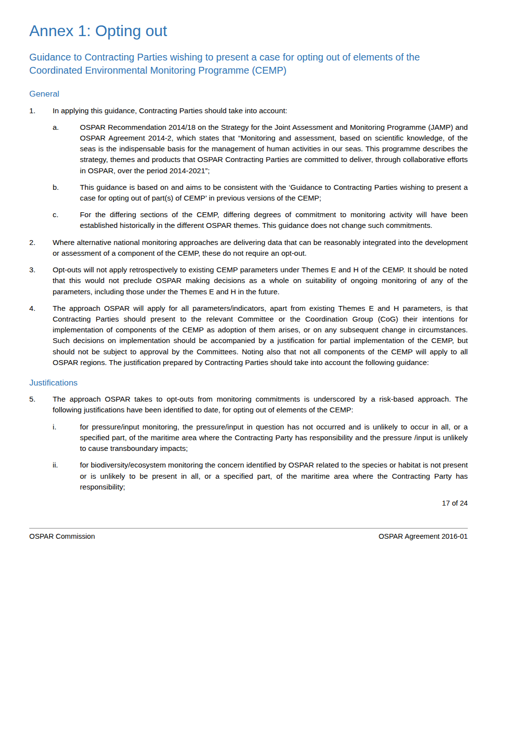Annex 1: Opting out
Guidance to Contracting Parties wishing to present a case for opting out of elements of the Coordinated Environmental Monitoring Programme (CEMP)
General
1. In applying this guidance, Contracting Parties should take into account:
a. OSPAR Recommendation 2014/18 on the Strategy for the Joint Assessment and Monitoring Programme (JAMP) and OSPAR Agreement 2014-2, which states that “Monitoring and assessment, based on scientific knowledge, of the seas is the indispensable basis for the management of human activities in our seas. This programme describes the strategy, themes and products that OSPAR Contracting Parties are committed to deliver, through collaborative efforts in OSPAR, over the period 2014-2021”;
b. This guidance is based on and aims to be consistent with the ‘Guidance to Contracting Parties wishing to present a case for opting out of part(s) of CEMP’ in previous versions of the CEMP;
c. For the differing sections of the CEMP, differing degrees of commitment to monitoring activity will have been established historically in the different OSPAR themes. This guidance does not change such commitments.
2. Where alternative national monitoring approaches are delivering data that can be reasonably integrated into the development or assessment of a component of the CEMP, these do not require an opt-out.
3. Opt-outs will not apply retrospectively to existing CEMP parameters under Themes E and H of the CEMP. It should be noted that this would not preclude OSPAR making decisions as a whole on suitability of ongoing monitoring of any of the parameters, including those under the Themes E and H in the future.
4. The approach OSPAR will apply for all parameters/indicators, apart from existing Themes E and H parameters, is that Contracting Parties should present to the relevant Committee or the Coordination Group (CoG) their intentions for implementation of components of the CEMP as adoption of them arises, or on any subsequent change in circumstances. Such decisions on implementation should be accompanied by a justification for partial implementation of the CEMP, but should not be subject to approval by the Committees. Noting also that not all components of the CEMP will apply to all OSPAR regions. The justification prepared by Contracting Parties should take into account the following guidance:
Justifications
5. The approach OSPAR takes to opt-outs from monitoring commitments is underscored by a risk-based approach. The following justifications have been identified to date, for opting out of elements of the CEMP:
i. for pressure/input monitoring, the pressure/input in question has not occurred and is unlikely to occur in all, or a specified part, of the maritime area where the Contracting Party has responsibility and the pressure /input is unlikely to cause transboundary impacts;
ii. for biodiversity/ecosystem monitoring the concern identified by OSPAR related to the species or habitat is not present or is unlikely to be present in all, or a specified part, of the maritime area where the Contracting Party has responsibility;
17 of 24
OSPAR Commission OSPAR Agreement 2016-01